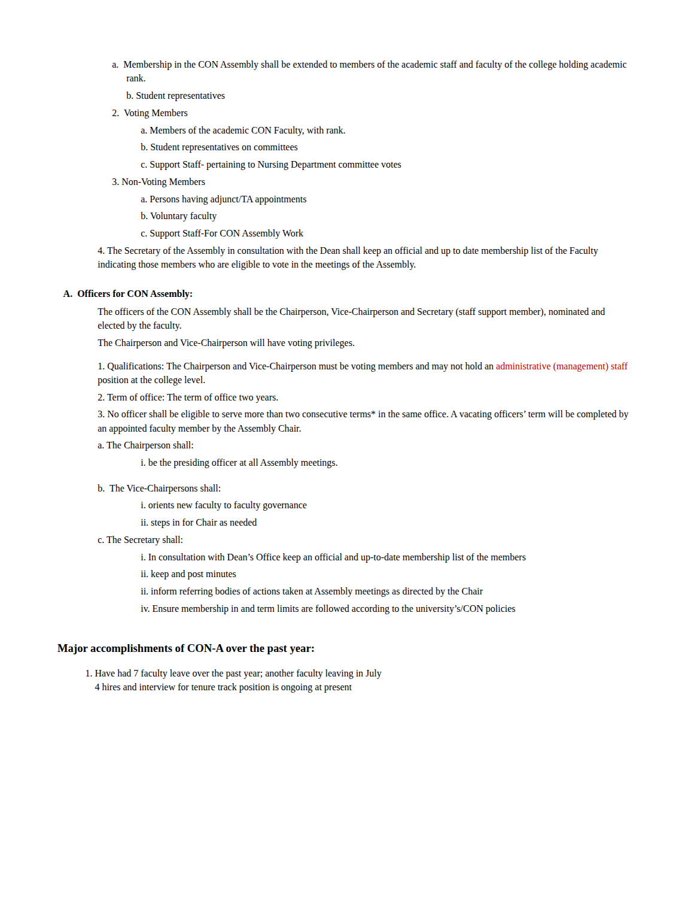a. Membership in the CON Assembly shall be extended to members of the academic staff and faculty of the college holding academic rank.
b. Student representatives
2. Voting Members
a. Members of the academic CON Faculty, with rank.
b. Student representatives on committees
c. Support Staff- pertaining to Nursing Department committee votes
3. Non-Voting Members
a. Persons having adjunct/TA appointments
b. Voluntary faculty
c. Support Staff-For CON Assembly Work
4. The Secretary of the Assembly in consultation with the Dean shall keep an official and up to date membership list of the Faculty indicating those members who are eligible to vote in the meetings of the Assembly.
A. Officers for CON Assembly:
The officers of the CON Assembly shall be the Chairperson, Vice-Chairperson and Secretary (staff support member), nominated and elected by the faculty.
The Chairperson and Vice-Chairperson will have voting privileges.
1. Qualifications: The Chairperson and Vice-Chairperson must be voting members and may not hold an administrative (management) staff position at the college level.
2. Term of office: The term of office two years.
3. No officer shall be eligible to serve more than two consecutive terms* in the same office. A vacating officers’ term will be completed by an appointed faculty member by the Assembly Chair.
a. The Chairperson shall:
i. be the presiding officer at all Assembly meetings.
b. The Vice-Chairpersons shall:
i. orients new faculty to faculty governance
ii. steps in for Chair as needed
c. The Secretary shall:
i. In consultation with Dean’s Office keep an official and up-to-date membership list of the members
ii. keep and post minutes
ii. inform referring bodies of actions taken at Assembly meetings as directed by the Chair
iv. Ensure membership in and term limits are followed according to the university’s/CON policies
Major accomplishments of CON-A over the past year:
Have had 7 faculty leave over the past year; another faculty leaving in July
4 hires and interview for tenure track position is ongoing at present